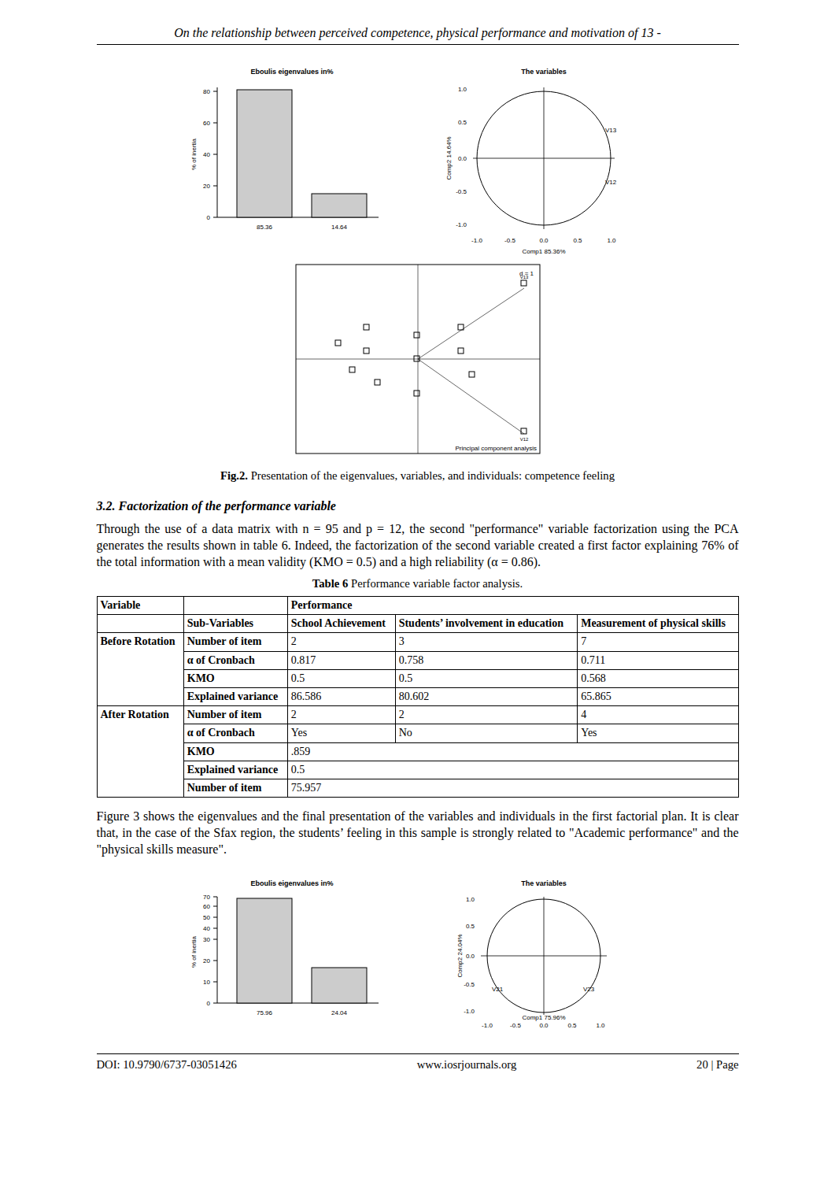On the relationship between perceived competence, physical performance and motivation of 13 -
Eboulis eigenvalues in% 0 20 40 60 80 % of inertia 85.36 14.64 The variables -1.0 -0.5 0.0 0.5 1.0 1.0 0.5 0.0 -0.5 -1.0 Comp1 85.36% Comp2 14.64% V13 V12 d = 1 V13 V12 Principal component analysis
Fig.2. Presentation of the eigenvalues, variables, and individuals: competence feeling
3.2. Factorization of the performance variable
Through the use of a data matrix with n = 95 and p = 12, the second "performance" variable factorization using the PCA generates the results shown in table 6. Indeed, the factorization of the second variable created a first factor explaining 76% of the total information with a mean validity (KMO = 0.5) and a high reliability (α = 0.86).
Table 6 Performance variable factor analysis.
| Variable | | Performance |
| --- | --- | --- |
| | Sub-Variables | School Achievement | Students’ involvement in education | Measurement of physical skills |
| Before Rotation | Number of item | 2 | 3 | 7 |
| α of Cronbach | 0.817 | 0.758 | 0.711 |
| KMO | 0.5 | 0.5 | 0.568 |
| Explained variance | 86.586 | 80.602 | 65.865 |
| After Rotation | Number of item | 2 | 2 | 4 |
| α of Cronbach | Yes | No | Yes |
| KMO | .859 |
| Explained variance | 0.5 |
| Number of item | 75.957 |
Figure 3 shows the eigenvalues and the final presentation of the variables and individuals in the first factorial plan. It is clear that, in the case of the Sfax region, the students’ feeling in this sample is strongly related to "Academic performance" and the "physical skills measure".
Eboulis eigenvalues in% 0 10 20 30 40 50 60 70 % of inertia 75.96 24.04 The variables -1.0 -0.5 0.0 0.5 1.0 1.0 0.5 0.0 -0.5 -1.0 Comp1 75.96% Comp2 24.04% V21 V23
DOI: 10.9790/6737-03051426
www.iosrjournals.org
20 | Page